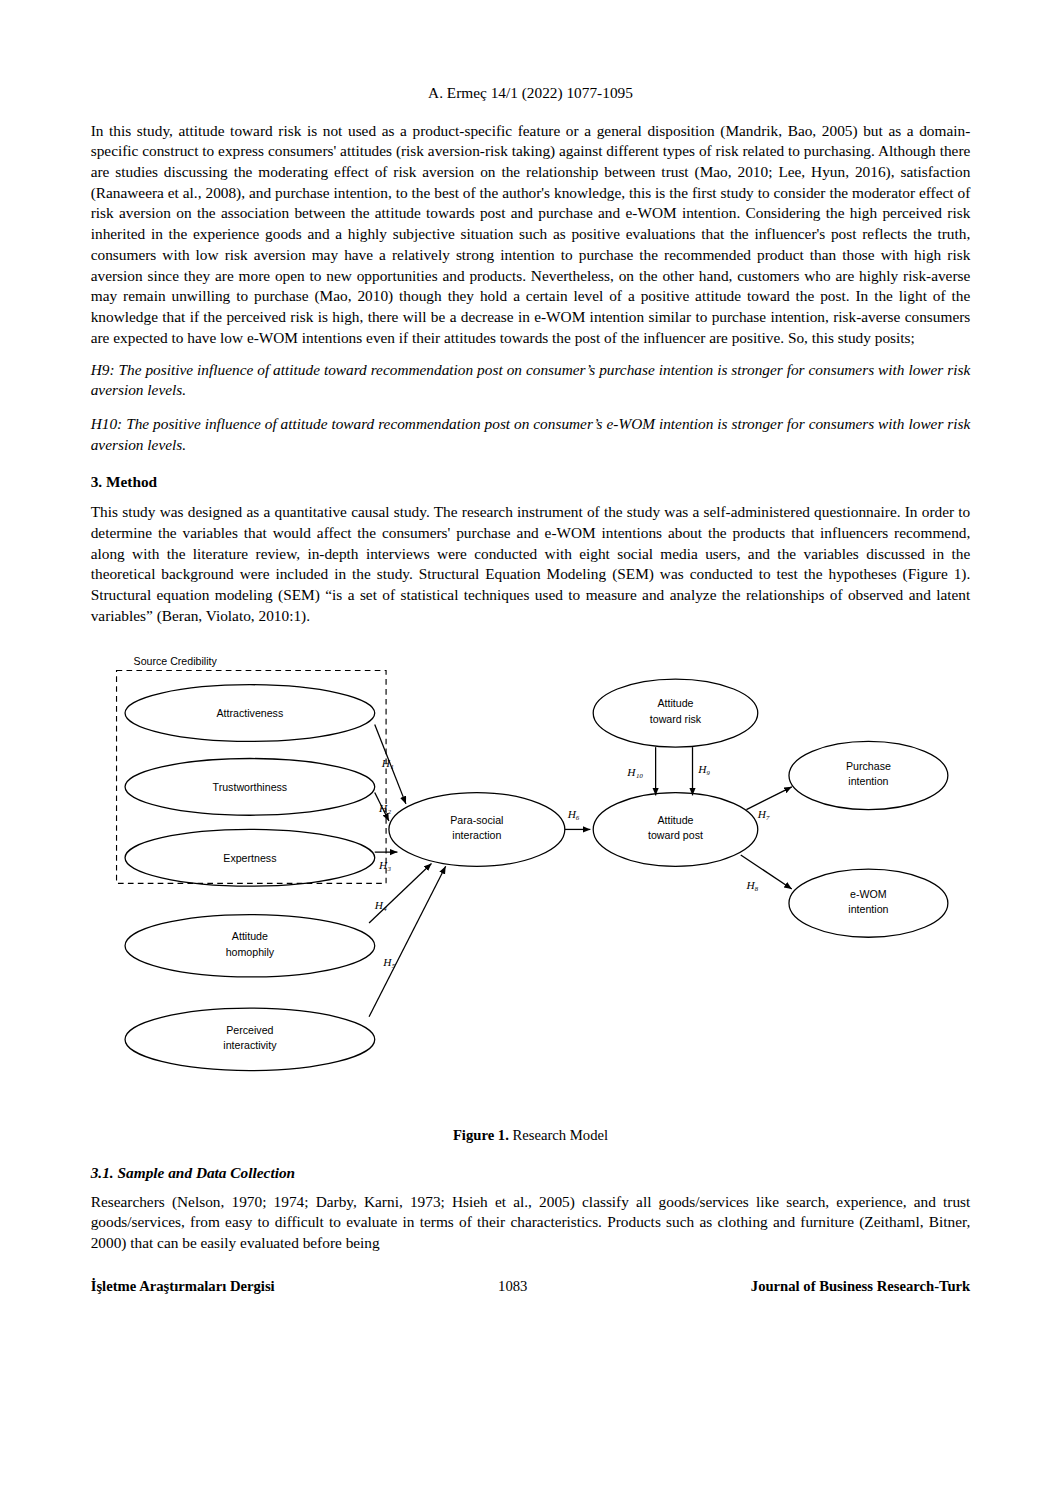A. Ermeç 14/1 (2022) 1077-1095
In this study, attitude toward risk is not used as a product-specific feature or a general disposition (Mandrik, Bao, 2005) but as a domain-specific construct to express consumers' attitudes (risk aversion-risk taking) against different types of risk related to purchasing. Although there are studies discussing the moderating effect of risk aversion on the relationship between trust (Mao, 2010; Lee, Hyun, 2016), satisfaction (Ranaweera et al., 2008), and purchase intention, to the best of the author's knowledge, this is the first study to consider the moderator effect of risk aversion on the association between the attitude towards post and purchase and e-WOM intention. Considering the high perceived risk inherited in the experience goods and a highly subjective situation such as positive evaluations that the influencer's post reflects the truth, consumers with low risk aversion may have a relatively strong intention to purchase the recommended product than those with high risk aversion since they are more open to new opportunities and products. Nevertheless, on the other hand, customers who are highly risk-averse may remain unwilling to purchase (Mao, 2010) though they hold a certain level of a positive attitude toward the post. In the light of the knowledge that if the perceived risk is high, there will be a decrease in e-WOM intention similar to purchase intention, risk-averse consumers are expected to have low e-WOM intentions even if their attitudes towards the post of the influencer are positive. So, this study posits;
H9: The positive influence of attitude toward recommendation post on consumer’s purchase intention is stronger for consumers with lower risk aversion levels.
H10: The positive influence of attitude toward recommendation post on consumer’s e-WOM intention is stronger for consumers with lower risk aversion levels.
3. Method
This study was designed as a quantitative causal study. The research instrument of the study was a self-administered questionnaire. In order to determine the variables that would affect the consumers' purchase and e-WOM intentions about the products that influencers recommend, along with the literature review, in-depth interviews were conducted with eight social media users, and the variables discussed in the theoretical background were included in the study. Structural Equation Modeling (SEM) was conducted to test the hypotheses (Figure 1). Structural equation modeling (SEM) “is a set of statistical techniques used to measure and analyze the relationships of observed and latent variables” (Beran, Violato, 2010:1).
Source Credibility Attractiveness Trustworthiness Expertness Attitude homophily Perceived interactivity Para-social interaction Attitude toward post Attitude toward risk Purchase intention e-WOM intention H₁ H₂ H₃ H₄ H₅ H₆ H₁₀ H₉ H₇ H₈
Figure 1. Research Model
3.1. Sample and Data Collection
Researchers (Nelson, 1970; 1974; Darby, Karni, 1973; Hsieh et al., 2005) classify all goods/services like search, experience, and trust goods/services, from easy to difficult to evaluate in terms of their characteristics. Products such as clothing and furniture (Zeithaml, Bitner, 2000) that can be easily evaluated before being
İşletme Araştırmaları Dergisi 1083 Journal of Business Research-Turk